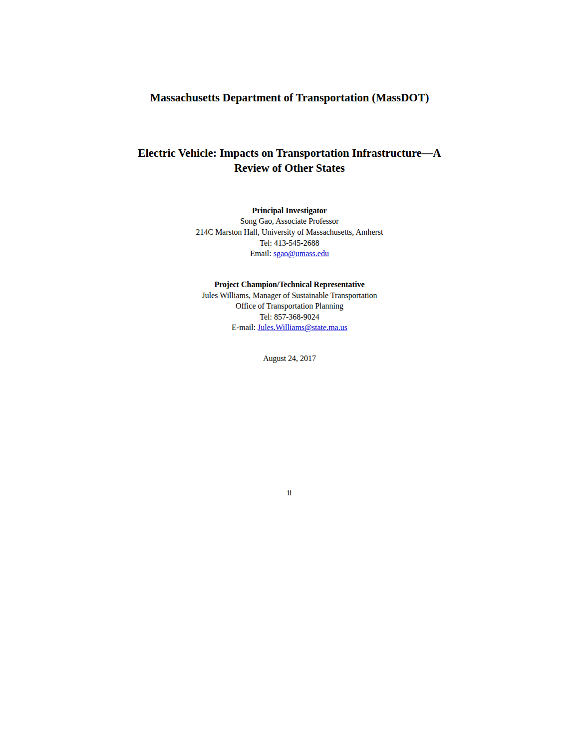Massachusetts Department of Transportation (MassDOT)
Electric Vehicle: Impacts on Transportation Infrastructure—A
Review of Other States
Principal Investigator
Song Gao, Associate Professor
214C Marston Hall, University of Massachusetts, Amherst
Tel: 413-545-2688
Email: sgao@umass.edu
Project Champion/Technical Representative
Jules Williams, Manager of Sustainable Transportation
Office of Transportation Planning
Tel: 857-368-9024
E-mail: Jules.Williams@state.ma.us
August 24, 2017
ii